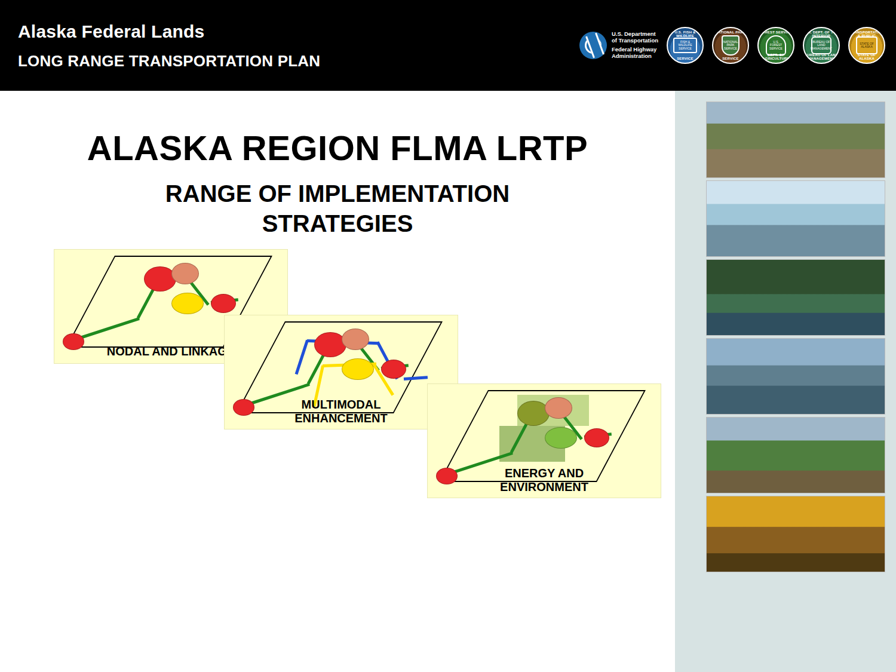Alaska Federal Lands
LONG RANGE TRANSPORTATION PLAN
U.S. Department
of Transportation
Federal Highway
Administration
U.S. FISH & WILDLIFE
FISH & WILDLIFE SERVICE
SERVICE
NATIONAL PARK
NATIONAL PARK SERVICE
SERVICE
FOREST SERVICE
U.S. FOREST SERVICE
DEPT. OF AGRICULTURE
U.S. DEPT. OF THE INTERIOR
BUREAU OF LAND MANAGEMENT
BUREAU OF LAND MANAGEMENT
TRANSPORTATION & PUBLIC FACILITIES
STATE OF ALASKA
STATE OF ALASKA
ALASKA REGION FLMA LRTP
RANGE OF IMPLEMENTATION
STRATEGIES
NODAL AND LINKAGE
MULTIMODAL
ENHANCEMENT
ENERGY AND
ENVIRONMENT
Bus on tundra road
Cruise ship near glacier
Float plane on lake
Rafting with mountains
Highway through mountains
Snowmachines at sunset